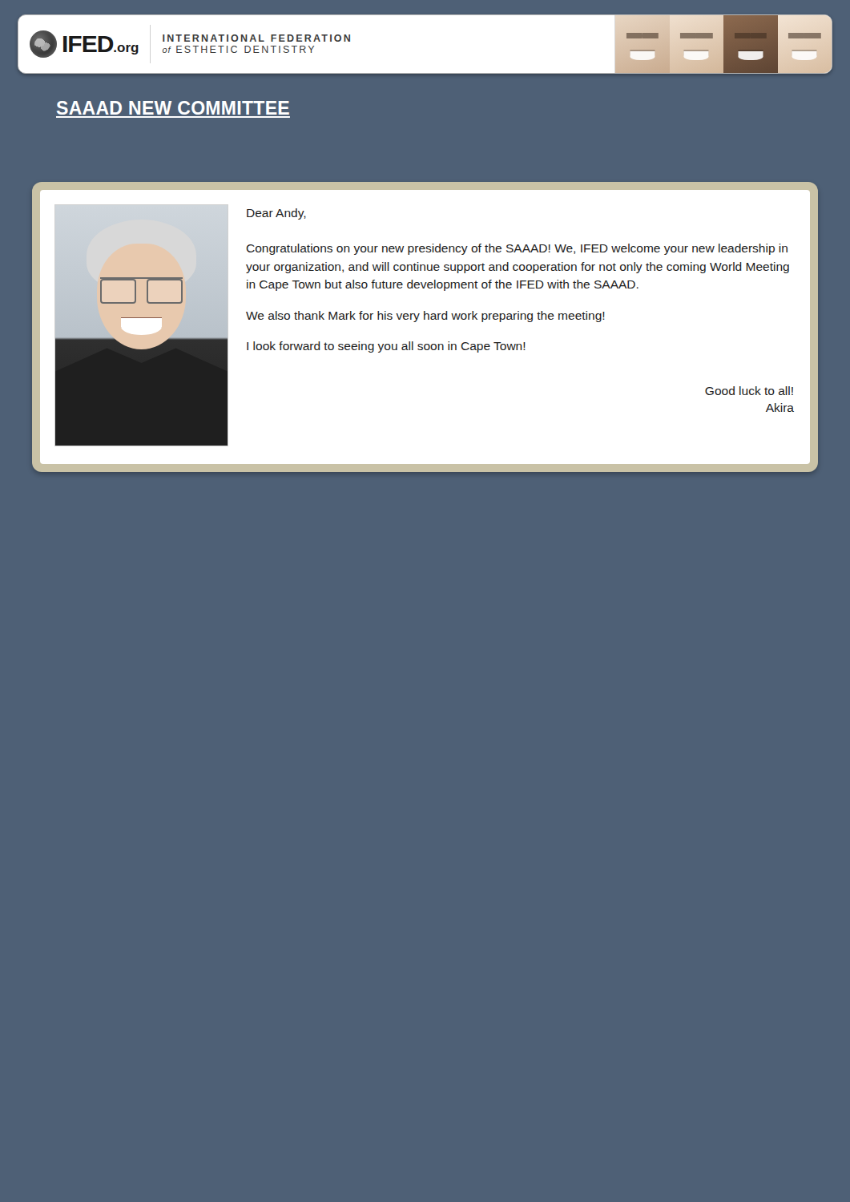IFED.org
International Federation of Esthetic Dentistry
SAAAD NEW COMMITTEE
Dear Andy,
Congratulations on your new presidency of the SAAAD! We, IFED welcome your new leadership in your organization, and will continue support and cooperation for not only the coming World Meeting in Cape Town but also future development of the IFED with the SAAAD.
We also thank Mark for his very hard work preparing the meeting!
I look forward to seeing you all soon in Cape Town!
Good luck to all!
Akira